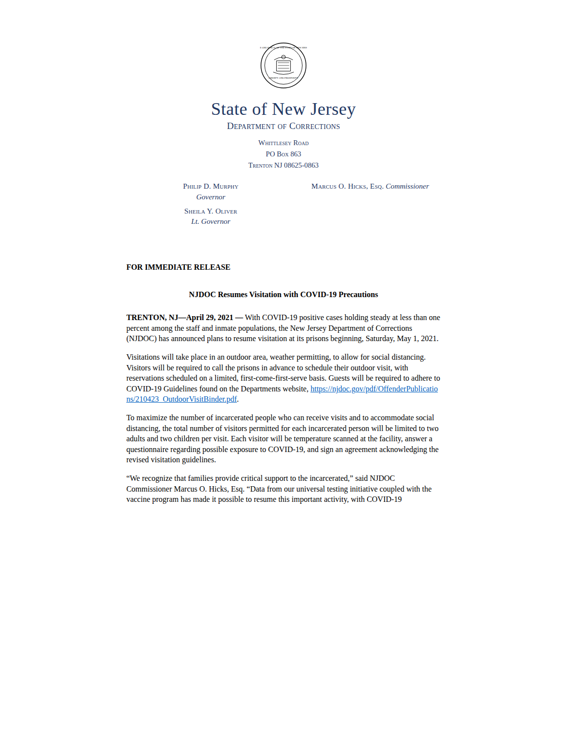State of New Jersey
Department of Corrections
Whittlesey Road
PO Box 863
Trenton NJ 08625-0863
| Philip D. Murphy Governor Sheila Y. Oliver Lt. Governor | Marcus O. Hicks, Esq. Commissioner |
FOR IMMEDIATE RELEASE
NJDOC Resumes Visitation with COVID-19 Precautions
TRENTON, NJ—April 29, 2021 — With COVID-19 positive cases holding steady at less than one percent among the staff and inmate populations, the New Jersey Department of Corrections (NJDOC) has announced plans to resume visitation at its prisons beginning, Saturday, May 1, 2021.
Visitations will take place in an outdoor area, weather permitting, to allow for social distancing. Visitors will be required to call the prisons in advance to schedule their outdoor visit, with reservations scheduled on a limited, first-come-first-serve basis. Guests will be required to adhere to COVID-19 Guidelines found on the Departments website, https://njdoc.gov/pdf/OffenderPublications/210423_OutdoorVisitBinder.pdf.
To maximize the number of incarcerated people who can receive visits and to accommodate social distancing, the total number of visitors permitted for each incarcerated person will be limited to two adults and two children per visit. Each visitor will be temperature scanned at the facility, answer a questionnaire regarding possible exposure to COVID-19, and sign an agreement acknowledging the revised visitation guidelines.
“We recognize that families provide critical support to the incarcerated,” said NJDOC Commissioner Marcus O. Hicks, Esq. “Data from our universal testing initiative coupled with the vaccine program has made it possible to resume this important activity, with COVID-19